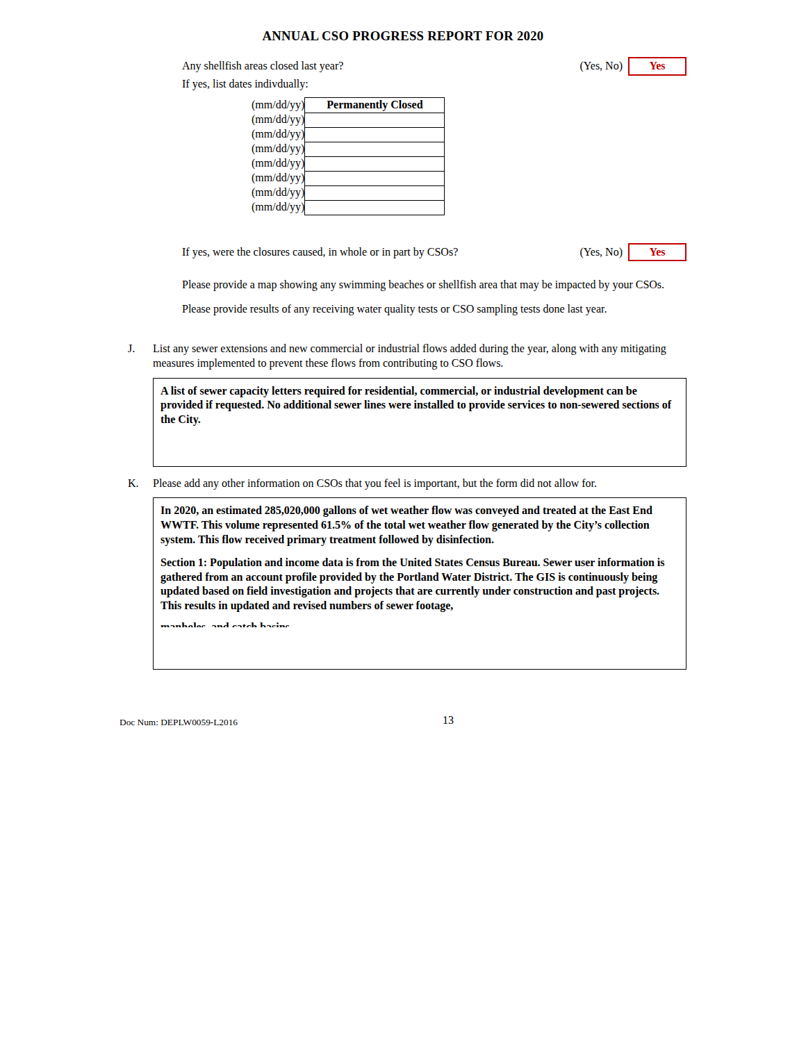ANNUAL CSO PROGRESS REPORT FOR 2020
Any shellfish areas closed last year? (Yes, No) Yes
If yes, list dates indivdually:
| (mm/dd/yy) | Permanently Closed |
| (mm/dd/yy) | |
| (mm/dd/yy) | |
| (mm/dd/yy) | |
| (mm/dd/yy) | |
| (mm/dd/yy) | |
| (mm/dd/yy) | |
| (mm/dd/yy) | |
If yes, were the closures caused, in whole or in part by CSOs? (Yes, No) Yes
Please provide a map showing any swimming beaches or shellfish area that may be impacted by your CSOs.
Please provide results of any receiving water quality tests or CSO sampling tests done last year.
J. List any sewer extensions and new commercial or industrial flows added during the year, along with any mitigating measures implemented to prevent these flows from contributing to CSO flows.
A list of sewer capacity letters required for residential, commercial, or industrial development can be provided if requested. No additional sewer lines were installed to provide services to non-sewered sections of the City.
K. Please add any other information on CSOs that you feel is important, but the form did not allow for.
In 2020, an estimated 285,020,000 gallons of wet weather flow was conveyed and treated at the East End WWTF. This volume represented 61.5% of the total wet weather flow generated by the City’s collection system. This flow received primary treatment followed by disinfection.
Section 1: Population and income data is from the United States Census Bureau. Sewer user information is gathered from an account profile provided by the Portland Water District. The GIS is continuously being updated based on field investigation and projects that are currently under construction and past projects. This results in updated and revised numbers of sewer footage,
manholes, and catch basins.
Doc Num: DEPLW0059-L2016
13